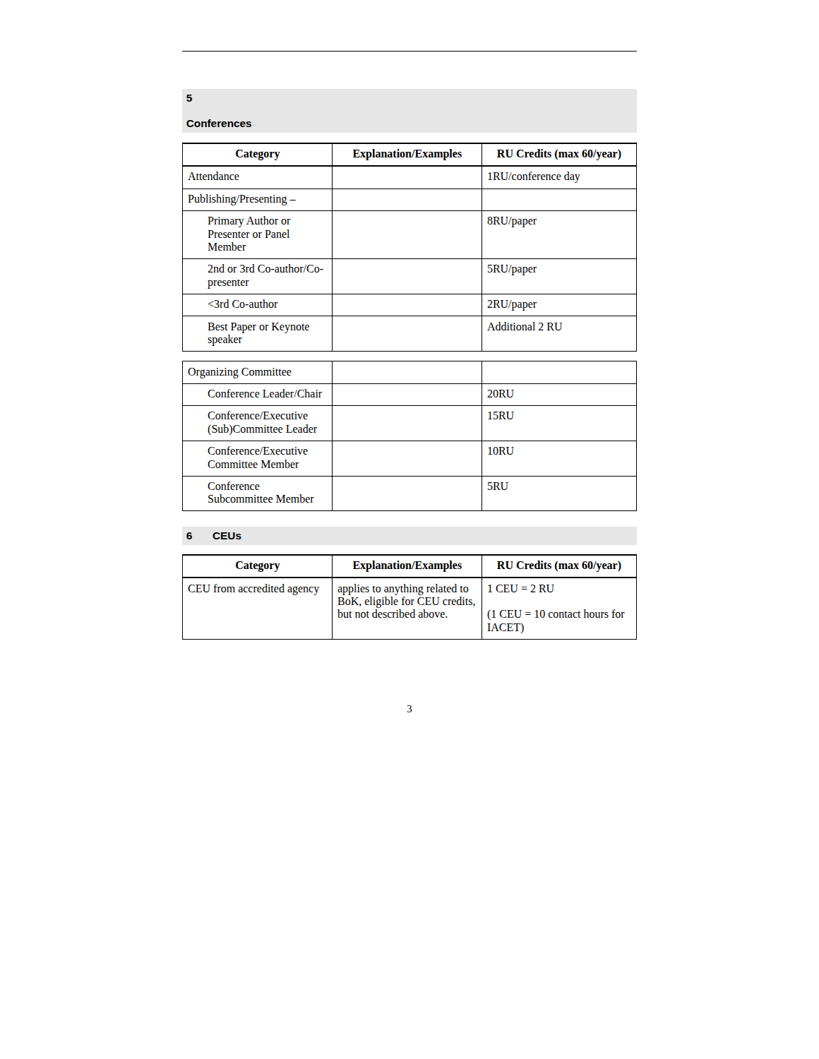5 Conferences
| Category | Explanation/Examples | RU Credits (max 60/year) |
| --- | --- | --- |
| Attendance | | 1RU/conference day |
| Publishing/Presenting – | | |
| Primary Author or Presenter or Panel Member | | 8RU/paper |
| 2nd or 3rd Co-author/Co-presenter | | 5RU/paper |
| <3rd Co-author | | 2RU/paper |
| Best Paper or Keynote speaker | | Additional 2 RU |
| Organizing Committee | | |
| Conference Leader/Chair | | 20RU |
| Conference/Executive (Sub)Committee Leader | | 15RU |
| Conference/Executive Committee Member | | 10RU |
| Conference Subcommittee Member | | 5RU |
6 CEUs
| Category | Explanation/Examples | RU Credits (max 60/year) |
| --- | --- | --- |
| CEU from accredited agency | applies to anything related to BoK, eligible for CEU credits, but not described above. | 1 CEU = 2 RU (1 CEU = 10 contact hours for IACET) |
3